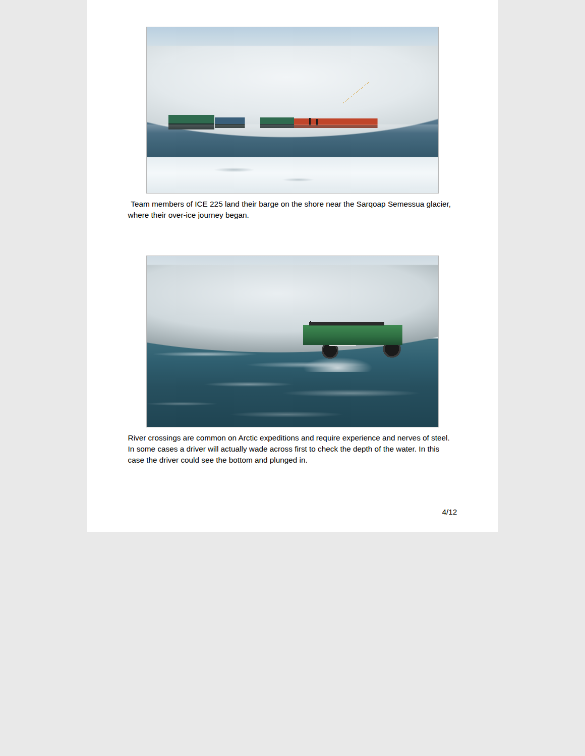Team members of ICE 225 land their barge on the shore near the Sarqoap Semessua glacier, where their over-ice journey began.
River crossings are common on Arctic expeditions and require experience and nerves of steel. In some cases a driver will actually wade across first to check the depth of the water. In this case the driver could see the bottom and plunged in.
4/12